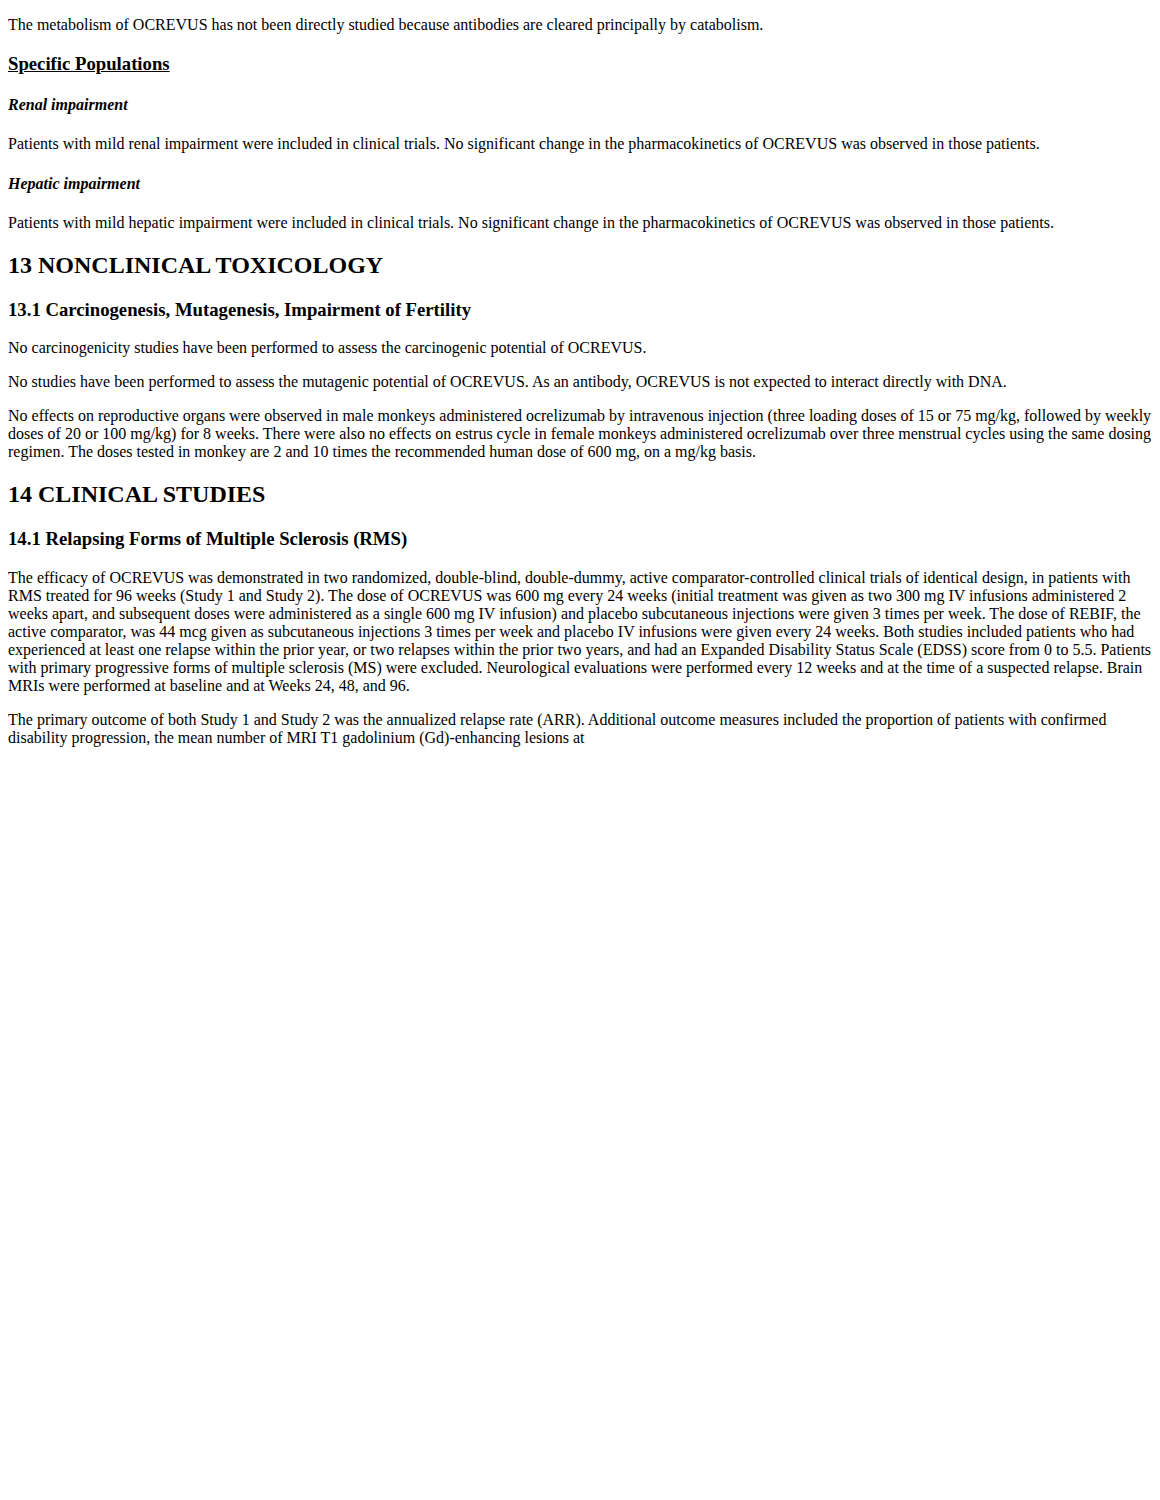The metabolism of OCREVUS has not been directly studied because antibodies are cleared principally by catabolism.
Specific Populations
Renal impairment
Patients with mild renal impairment were included in clinical trials. No significant change in the pharmacokinetics of OCREVUS was observed in those patients.
Hepatic impairment
Patients with mild hepatic impairment were included in clinical trials. No significant change in the pharmacokinetics of OCREVUS was observed in those patients.
13 NONCLINICAL TOXICOLOGY
13.1 Carcinogenesis, Mutagenesis, Impairment of Fertility
No carcinogenicity studies have been performed to assess the carcinogenic potential of OCREVUS.
No studies have been performed to assess the mutagenic potential of OCREVUS. As an antibody, OCREVUS is not expected to interact directly with DNA.
No effects on reproductive organs were observed in male monkeys administered ocrelizumab by intravenous injection (three loading doses of 15 or 75 mg/kg, followed by weekly doses of 20 or 100 mg/kg) for 8 weeks. There were also no effects on estrus cycle in female monkeys administered ocrelizumab over three menstrual cycles using the same dosing regimen. The doses tested in monkey are 2 and 10 times the recommended human dose of 600 mg, on a mg/kg basis.
14 CLINICAL STUDIES
14.1 Relapsing Forms of Multiple Sclerosis (RMS)
The efficacy of OCREVUS was demonstrated in two randomized, double-blind, double-dummy, active comparator-controlled clinical trials of identical design, in patients with RMS treated for 96 weeks (Study 1 and Study 2). The dose of OCREVUS was 600 mg every 24 weeks (initial treatment was given as two 300 mg IV infusions administered 2 weeks apart, and subsequent doses were administered as a single 600 mg IV infusion) and placebo subcutaneous injections were given 3 times per week. The dose of REBIF, the active comparator, was 44 mcg given as subcutaneous injections 3 times per week and placebo IV infusions were given every 24 weeks. Both studies included patients who had experienced at least one relapse within the prior year, or two relapses within the prior two years, and had an Expanded Disability Status Scale (EDSS) score from 0 to 5.5. Patients with primary progressive forms of multiple sclerosis (MS) were excluded. Neurological evaluations were performed every 12 weeks and at the time of a suspected relapse. Brain MRIs were performed at baseline and at Weeks 24, 48, and 96.
The primary outcome of both Study 1 and Study 2 was the annualized relapse rate (ARR). Additional outcome measures included the proportion of patients with confirmed disability progression, the mean number of MRI T1 gadolinium (Gd)-enhancing lesions at